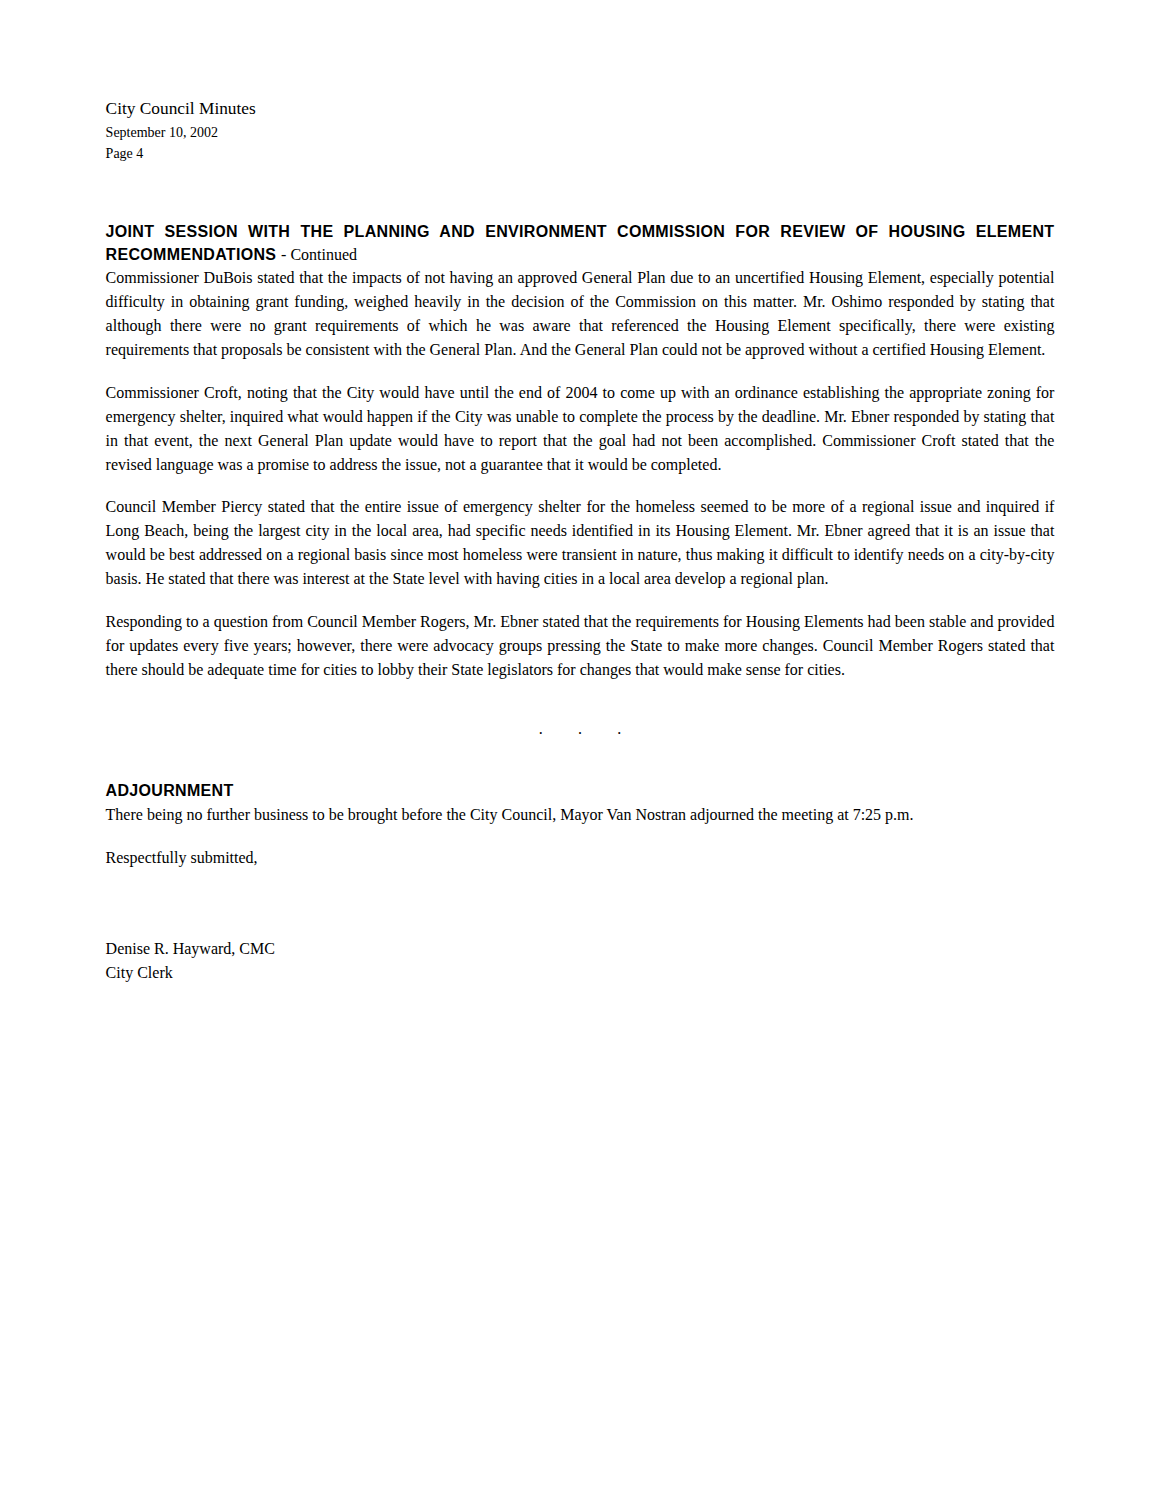City Council Minutes
September 10, 2002
Page 4
JOINT SESSION WITH THE PLANNING AND ENVIRONMENT COMMISSION FOR REVIEW OF HOUSING ELEMENT RECOMMENDATIONS - Continued
Commissioner DuBois stated that the impacts of not having an approved General Plan due to an uncertified Housing Element, especially potential difficulty in obtaining grant funding, weighed heavily in the decision of the Commission on this matter. Mr. Oshimo responded by stating that although there were no grant requirements of which he was aware that referenced the Housing Element specifically, there were existing requirements that proposals be consistent with the General Plan. And the General Plan could not be approved without a certified Housing Element.
Commissioner Croft, noting that the City would have until the end of 2004 to come up with an ordinance establishing the appropriate zoning for emergency shelter, inquired what would happen if the City was unable to complete the process by the deadline. Mr. Ebner responded by stating that in that event, the next General Plan update would have to report that the goal had not been accomplished. Commissioner Croft stated that the revised language was a promise to address the issue, not a guarantee that it would be completed.
Council Member Piercy stated that the entire issue of emergency shelter for the homeless seemed to be more of a regional issue and inquired if Long Beach, being the largest city in the local area, had specific needs identified in its Housing Element. Mr. Ebner agreed that it is an issue that would be best addressed on a regional basis since most homeless were transient in nature, thus making it difficult to identify needs on a city-by-city basis. He stated that there was interest at the State level with having cities in a local area develop a regional plan.
Responding to a question from Council Member Rogers, Mr. Ebner stated that the requirements for Housing Elements had been stable and provided for updates every five years; however, there were advocacy groups pressing the State to make more changes. Council Member Rogers stated that there should be adequate time for cities to lobby their State legislators for changes that would make sense for cities.
...
ADJOURNMENT
There being no further business to be brought before the City Council, Mayor Van Nostran adjourned the meeting at 7:25 p.m.
Respectfully submitted,
Denise R. Hayward, CMC
City Clerk